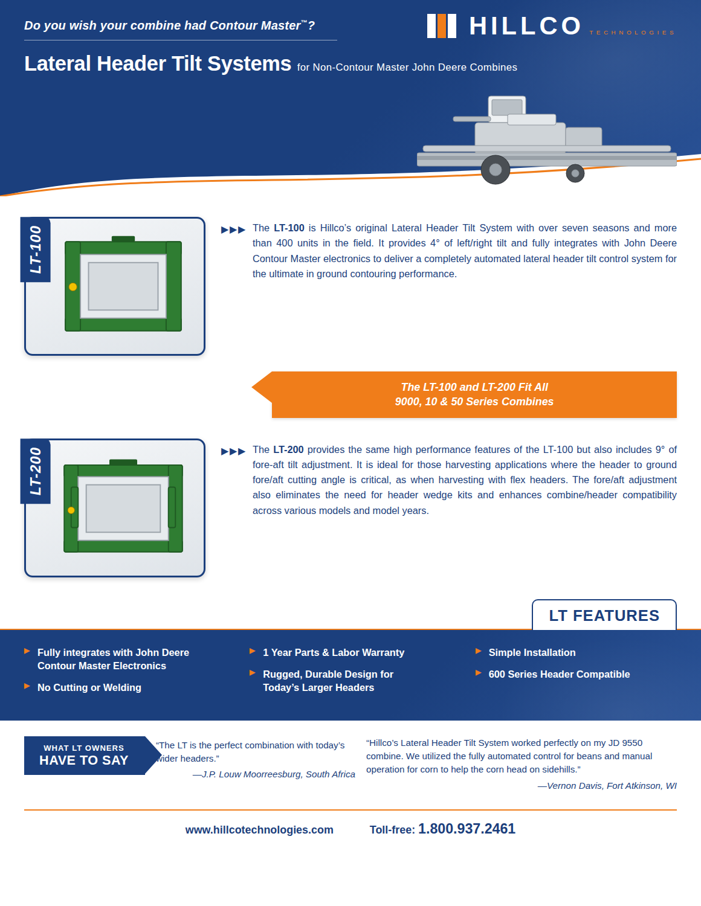HILLCO TECHNOLOGIES
Do you wish your combine had Contour Master™?
Lateral Header Tilt Systems for Non-Contour Master John Deere Combines
LT-100
▶▶▶
The LT-100 is Hillco’s original Lateral Header Tilt System with over seven seasons and more than 400 units in the field. It provides 4° of left/right tilt and fully integrates with John Deere Contour Master electronics to deliver a completely automated lateral header tilt control system for the ultimate in ground contouring performance.
The LT-100 and LT-200 Fit All
9000, 10 & 50 Series Combines
LT-200
▶▶▶
The LT-200 provides the same high performance features of the LT-100 but also includes 9° of fore-aft tilt adjustment. It is ideal for those harvesting applications where the header to ground fore/aft cutting angle is critical, as when harvesting with flex headers. The fore/aft adjustment also eliminates the need for header wedge kits and enhances combine/header compatibility across various models and model years.
LT FEATURES
Fully integrates with John DeereContour Master Electronics
No Cutting or Welding
1 Year Parts & Labor Warranty
Rugged, Durable Design forToday’s Larger Headers
Simple Installation
600 Series Header Compatible
WHAT LT OWNERS
HAVE TO SAY
“The LT is the perfect combination with today’s wider headers.” —J.P. Louw Moorreesburg, South Africa
“Hillco’s Lateral Header Tilt System worked perfectly on my JD 9550 combine. We utilized the fully automated control for beans and manual operation for corn to help the corn head on sidehills.” —Vernon Davis, Fort Atkinson, WI
www.hillcotechnologies.com Toll-free: 1.800.937.2461